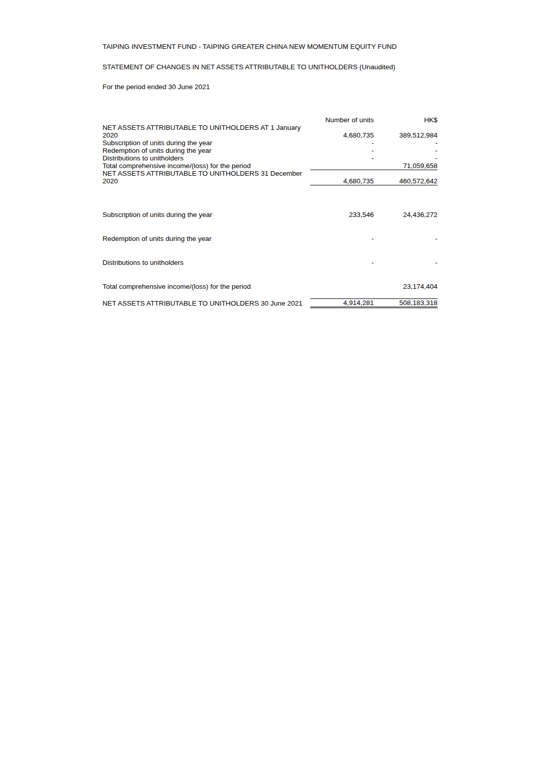TAIPING INVESTMENT FUND - TAIPING GREATER CHINA NEW MOMENTUM EQUITY FUND
STATEMENT OF CHANGES IN NET ASSETS ATTRIBUTABLE TO UNITHOLDERS (Unaudited)
For the period ended 30 June 2021
| | Number of units | HK$ |
| NET ASSETS ATTRIBUTABLE TO UNITHOLDERS AT 1 January 2020 | 4,680,735 | 389,512,984 |
| Subscription of units during the year | - | - |
| Redemption of units during the year | - | - |
| Distributions to unitholders | - | - |
| Total comprehensive income/(loss) for the period | | 71,059,658 |
| NET ASSETS ATTRIBUTABLE TO UNITHOLDERS 31 December 2020 | 4,680,735 | 460,572,642 |
| Subscription of units during the year | 233,546 | 24,436,272 |
| Redemption of units during the year | - | - |
| Distributions to unitholders | - | - |
| Total comprehensive income/(loss) for the period | | 23,174,404 |
| NET ASSETS ATTRIBUTABLE TO UNITHOLDERS 30 June 2021 | 4,914,281 | 508,183,318 |